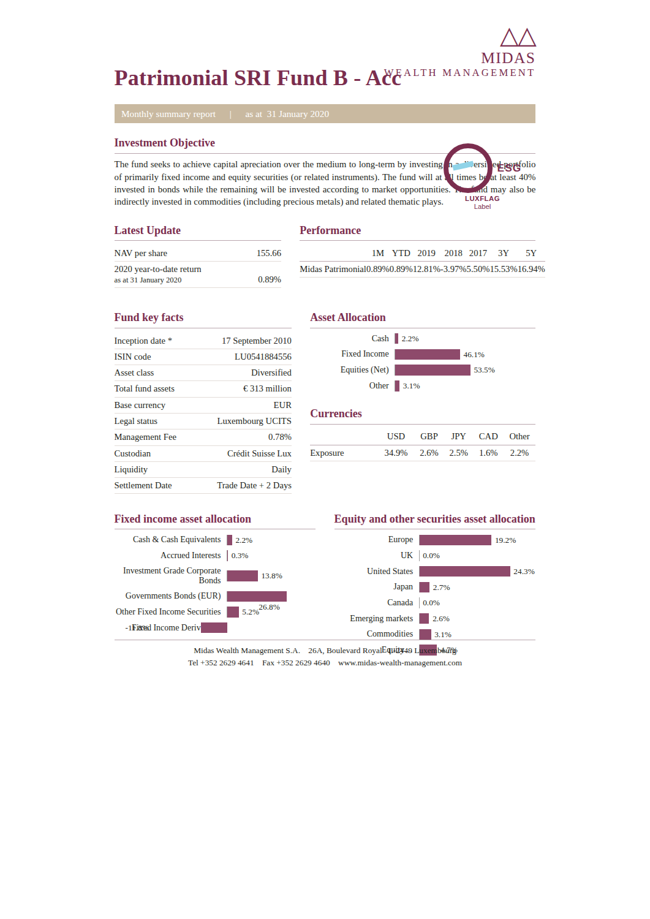△△
MIDAS
WEALTH MANAGEMENT
Patrimonial SRI Fund B - Acc
Monthly summary report|as at 31 January 2020
ESG
LUXFLAG
Label
Investment Objective
The fund seeks to achieve capital apreciation over the medium to long-term by investing in a diversified portfolio of primarily fixed income and equity securities (or related instruments). The fund will at all times be at least 40% invested in bonds while the remaining will be invested according to market opportunities. The fund may also be indirectly invested in commodities (including precious metals) and related thematic plays.
Latest Update
| NAV per share | 155.66 |
| 2020 year-to-date return as at 31 January 2020 | 0.89% |
Performance
| | 1M | YTD | 2019 | 2018 | 2017 | 3Y | 5Y |
| --- | --- | --- | --- | --- | --- | --- | --- |
| Midas Patrimonial | 0.89% | 0.89% | 12.81% | -3.97% | 5.50% | 15.53% | 16.94% |
Fund key facts
| Inception date * | 17 September 2010 |
| ISIN code | LU0541884556 |
| Asset class | Diversified |
| Total fund assets | € 313 million |
| Base currency | EUR |
| Legal status | Luxembourg UCITS |
| Management Fee | 0.78% |
| Custodian | Crédit Suisse Lux |
| Liquidity | Daily |
| Settlement Date | Trade Date + 2 Days |
Asset Allocation
Cash
2.2%
Fixed Income
46.1%
Equities (Net)
53.5%
Other
3.1%
Currencies
| | USD | GBP | JPY | CAD | Other |
| --- | --- | --- | --- | --- | --- |
| Exposure | 34.9% | 2.6% | 2.5% | 1.6% | 2.2% |
Fixed income asset allocation
Cash & Cash Equivalents
2.2%
Accrued Interests
0.3%
Investment Grade Corporate
Bonds
13.8%
Governments Bonds (EUR)
26.8%
Other Fixed Income Securities
5.2%
Fixed Income Derivatives
-11.8%
Equity and other securities asset allocation
Europe
19.2%
UK
0.0%
United States
24.3%
Japan
2.7%
Canada
0.0%
Emerging markets
2.6%
Commodities
3.1%
Equity…
4.7%
Midas Wealth Management S.A. 26A, Boulevard Royal L-2449 Luxembourg
Tel +352 2629 4641 Fax +352 2629 4640 www.midas-wealth-management.com